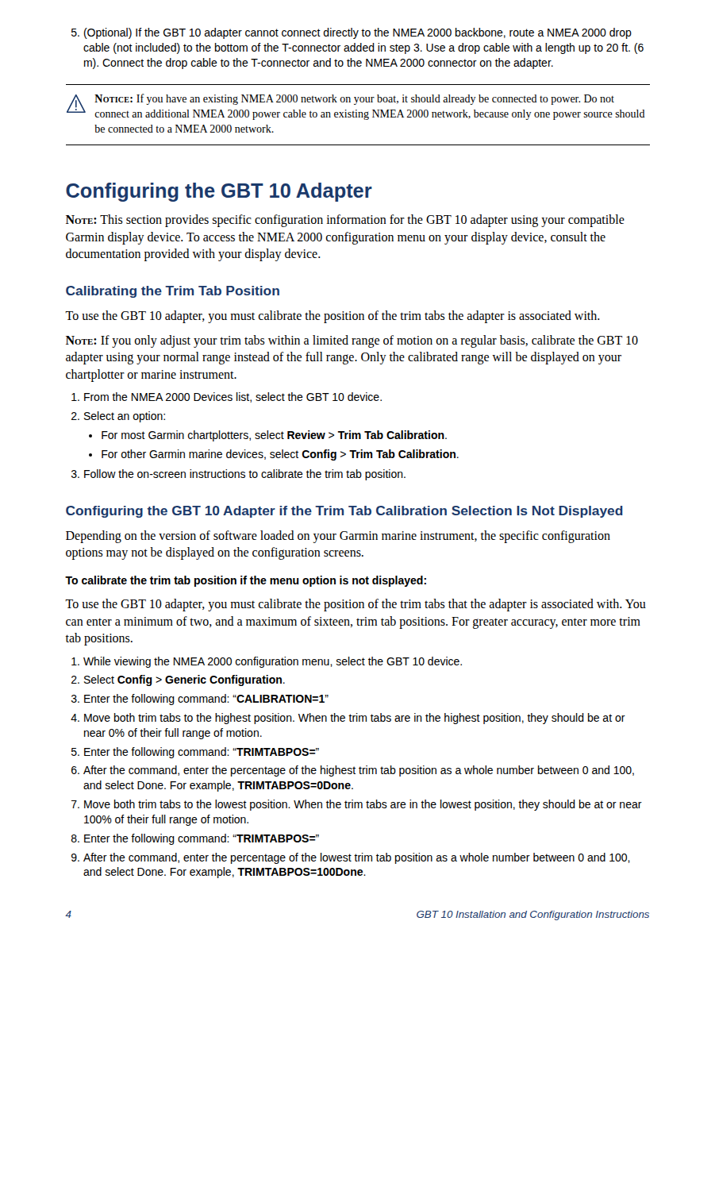(Optional) If the GBT 10 adapter cannot connect directly to the NMEA 2000 backbone, route a NMEA 2000 drop cable (not included) to the bottom of the T-connector added in step 3. Use a drop cable with a length up to 20 ft. (6 m). Connect the drop cable to the T-connector and to the NMEA 2000 connector on the adapter.
Notice: If you have an existing NMEA 2000 network on your boat, it should already be connected to power. Do not connect an additional NMEA 2000 power cable to an existing NMEA 2000 network, because only one power source should be connected to a NMEA 2000 network.
Configuring the GBT 10 Adapter
Note: This section provides specific configuration information for the GBT 10 adapter using your compatible Garmin display device. To access the NMEA 2000 configuration menu on your display device, consult the documentation provided with your display device.
Calibrating the Trim Tab Position
To use the GBT 10 adapter, you must calibrate the position of the trim tabs the adapter is associated with.
Note: If you only adjust your trim tabs within a limited range of motion on a regular basis, calibrate the GBT 10 adapter using your normal range instead of the full range. Only the calibrated range will be displayed on your chartplotter or marine instrument.
From the NMEA 2000 Devices list, select the GBT 10 device.
Select an option:
For most Garmin chartplotters, select Review > Trim Tab Calibration.
For other Garmin marine devices, select Config > Trim Tab Calibration.
Follow the on-screen instructions to calibrate the trim tab position.
Configuring the GBT 10 Adapter if the Trim Tab Calibration Selection Is Not Displayed
Depending on the version of software loaded on your Garmin marine instrument, the specific configuration options may not be displayed on the configuration screens.
To calibrate the trim tab position if the menu option is not displayed:
To use the GBT 10 adapter, you must calibrate the position of the trim tabs that the adapter is associated with. You can enter a minimum of two, and a maximum of sixteen, trim tab positions. For greater accuracy, enter more trim tab positions.
While viewing the NMEA 2000 configuration menu, select the GBT 10 device.
Select Config > Generic Configuration.
Enter the following command: “CALIBRATION=1”
Move both trim tabs to the highest position. When the trim tabs are in the highest position, they should be at or near 0% of their full range of motion.
Enter the following command: “TRIMTABPOS=”
After the command, enter the percentage of the highest trim tab position as a whole number between 0 and 100, and select Done. For example, TRIMTABPOS=0Done.
Move both trim tabs to the lowest position. When the trim tabs are in the lowest position, they should be at or near 100% of their full range of motion.
Enter the following command: “TRIMTABPOS=”
After the command, enter the percentage of the lowest trim tab position as a whole number between 0 and 100, and select Done. For example, TRIMTABPOS=100Done.
4 GBT 10 Installation and Configuration Instructions